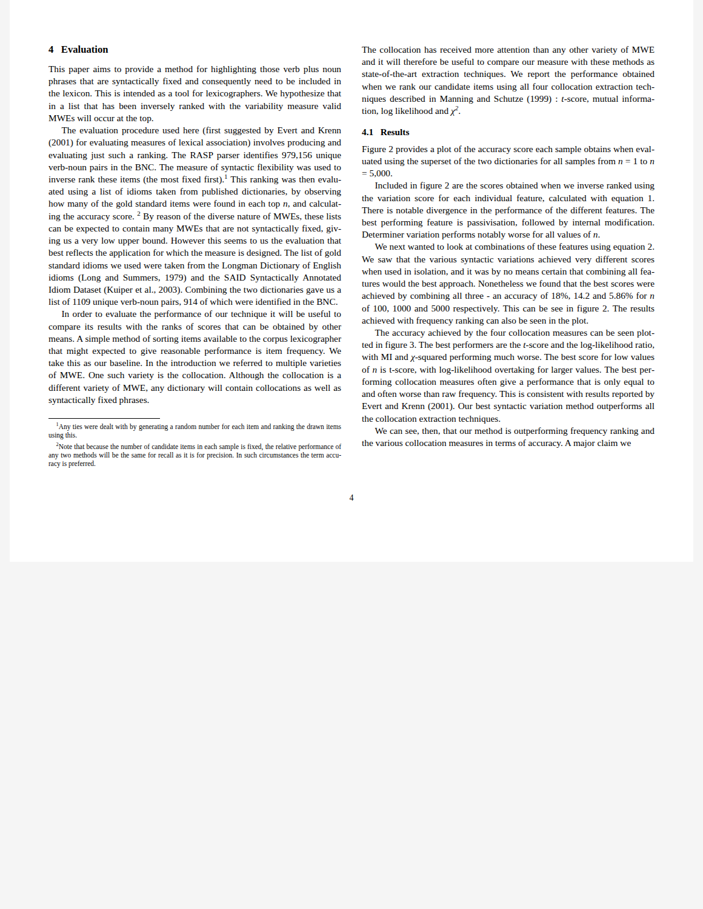4 Evaluation
This paper aims to provide a method for highlighting those verb plus noun phrases that are syntactically fixed and consequently need to be included in the lexicon. This is intended as a tool for lexicographers. We hypothesize that in a list that has been inversely ranked with the variability measure valid MWEs will occur at the top.
The evaluation procedure used here (first suggested by Evert and Krenn (2001) for evaluating measures of lexical association) involves producing and evaluating just such a ranking. The RASP parser identifies 979,156 unique verb-noun pairs in the BNC. The measure of syntactic flexibility was used to inverse rank these items (the most fixed first).1 This ranking was then evaluated using a list of idioms taken from published dictionaries, by observing how many of the gold standard items were found in each top n, and calculating the accuracy score. 2 By reason of the diverse nature of MWEs, these lists can be expected to contain many MWEs that are not syntactically fixed, giving us a very low upper bound. However this seems to us the evaluation that best reflects the application for which the measure is designed. The list of gold standard idioms we used were taken from the Longman Dictionary of English idioms (Long and Summers, 1979) and the SAID Syntactically Annotated Idiom Dataset (Kuiper et al., 2003). Combining the two dictionaries gave us a list of 1109 unique verb-noun pairs, 914 of which were identified in the BNC.
In order to evaluate the performance of our technique it will be useful to compare its results with the ranks of scores that can be obtained by other means. A simple method of sorting items available to the corpus lexicographer that might expected to give reasonable performance is item frequency. We take this as our baseline. In the introduction we referred to multiple varieties of MWE. One such variety is the collocation. Although the collocation is a different variety of MWE, any dictionary will contain collocations as well as syntactically fixed phrases.
1Any ties were dealt with by generating a random number for each item and ranking the drawn items using this.
2Note that because the number of candidate items in each sample is fixed, the relative performance of any two methods will be the same for recall as it is for precision. In such circumstances the term accuracy is preferred.
The collocation has received more attention than any other variety of MWE and it will therefore be useful to compare our measure with these methods as state-of-the-art extraction techniques. We report the performance obtained when we rank our candidate items using all four collocation extraction techniques described in Manning and Schutze (1999) : t-score, mutual information, log likelihood and χ2.
4.1 Results
Figure 2 provides a plot of the accuracy score each sample obtains when evaluated using the superset of the two dictionaries for all samples from n = 1 to n = 5,000.
Included in figure 2 are the scores obtained when we inverse ranked using the variation score for each individual feature, calculated with equation 1. There is notable divergence in the performance of the different features. The best performing feature is passivisation, followed by internal modification. Determiner variation performs notably worse for all values of n.
We next wanted to look at combinations of these features using equation 2. We saw that the various syntactic variations achieved very different scores when used in isolation, and it was by no means certain that combining all features would the best approach. Nonetheless we found that the best scores were achieved by combining all three - an accuracy of 18%, 14.2 and 5.86% for n of 100, 1000 and 5000 respectively. This can be see in figure 2. The results achieved with frequency ranking can also be seen in the plot.
The accuracy achieved by the four collocation measures can be seen plotted in figure 3. The best performers are the t-score and the log-likelihood ratio, with MI and χ-squared performing much worse. The best score for low values of n is t-score, with log-likelihood overtaking for larger values. The best performing collocation measures often give a performance that is only equal to and often worse than raw frequency. This is consistent with results reported by Evert and Krenn (2001). Our best syntactic variation method outperforms all the collocation extraction techniques.
We can see, then, that our method is outperforming frequency ranking and the various collocation measures in terms of accuracy. A major claim we
4